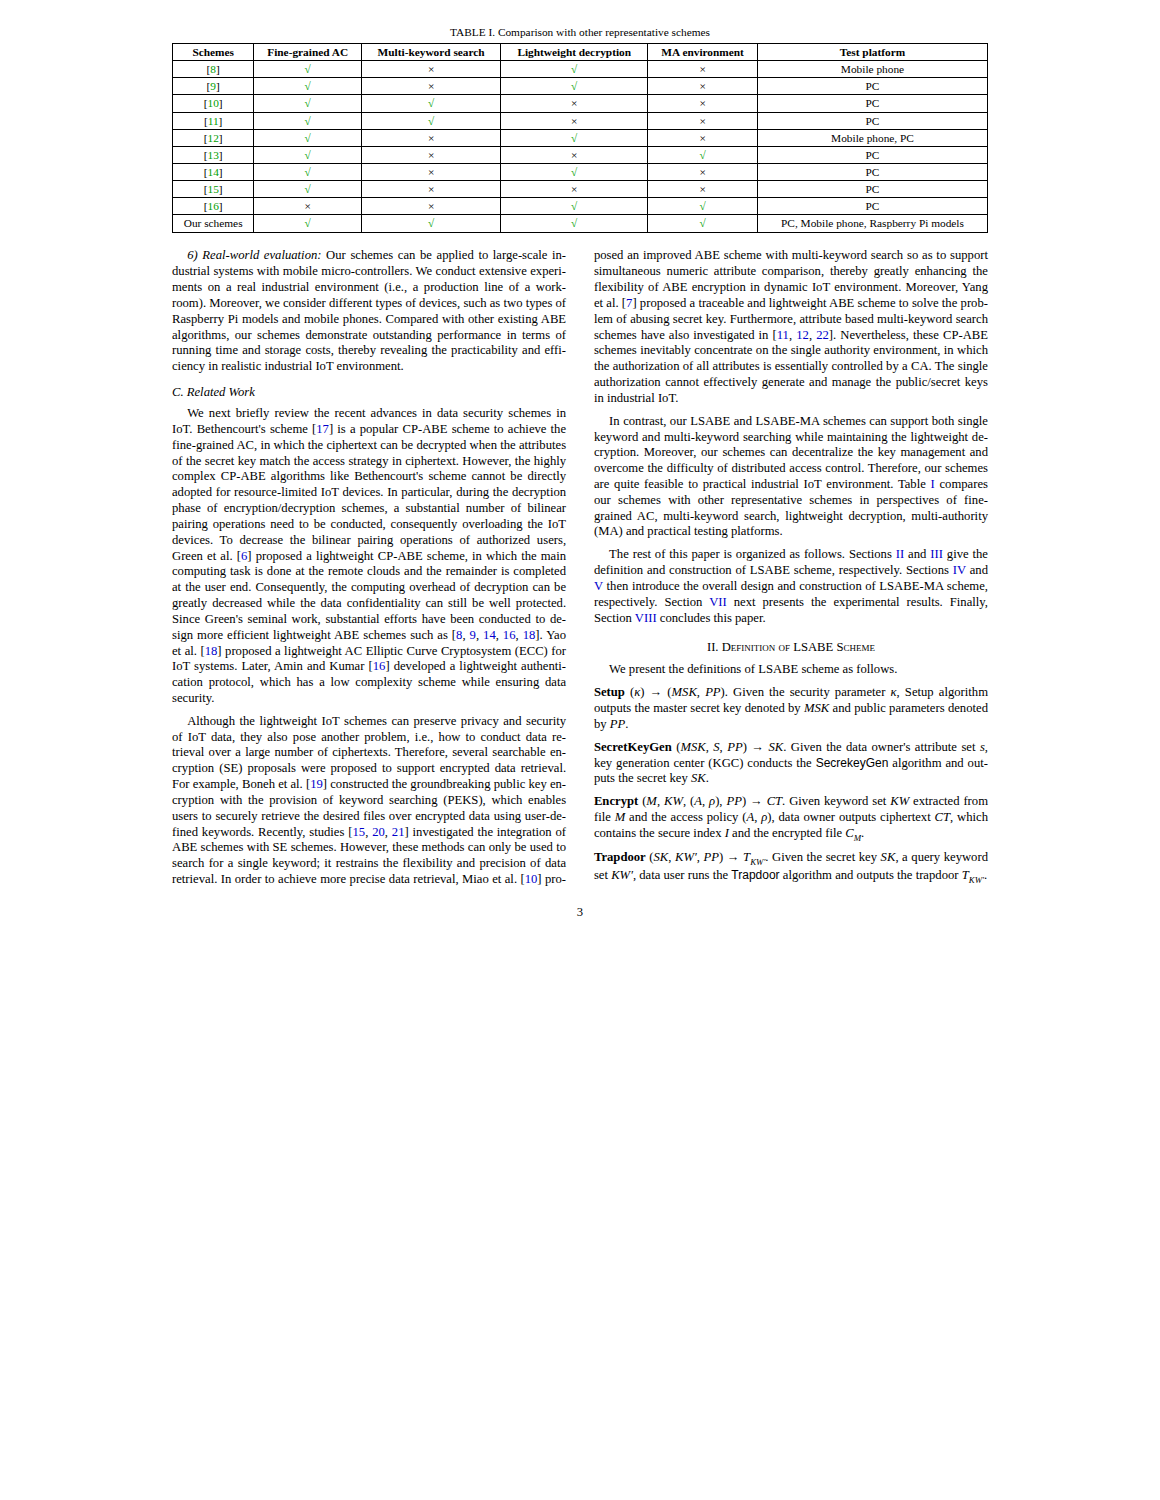TABLE I. Comparison with other representative schemes
| Schemes | Fine-grained AC | Multi-keyword search | Lightweight decryption | MA environment | Test platform |
| --- | --- | --- | --- | --- | --- |
| [ 8 ] | √ | × | √ | × | Mobile phone |
| [ 9 ] | √ | × | √ | × | PC |
| [ 10 ] | √ | √ | × | × | PC |
| [ 11 ] | √ | √ | × | × | PC |
| [ 12 ] | √ | × | √ | × | Mobile phone, PC |
| [ 13 ] | √ | × | × | √ | PC |
| [ 14 ] | √ | × | √ | × | PC |
| [ 15 ] | √ | × | × | × | PC |
| [ 16 ] | × | × | √ | √ | PC |
| Our schemes | √ | √ | √ | √ | PC, Mobile phone, Raspberry Pi models |
6) Real-world evaluation: Our schemes can be applied to large-scale industrial systems with mobile micro-controllers. We conduct extensive experiments on a real industrial environment (i.e., a production line of a workroom). Moreover, we consider different types of devices, such as two types of Raspberry Pi models and mobile phones. Compared with other existing ABE algorithms, our schemes demonstrate outstanding performance in terms of running time and storage costs, thereby revealing the practicability and efficiency in realistic industrial IoT environment.
C. Related Work
We next briefly review the recent advances in data security schemes in IoT. Bethencourt's scheme [17] is a popular CP-ABE scheme to achieve the fine-grained AC, in which the ciphertext can be decrypted when the attributes of the secret key match the access strategy in ciphertext. However, the highly complex CP-ABE algorithms like Bethencourt's scheme cannot be directly adopted for resource-limited IoT devices. In particular, during the decryption phase of encryption/decryption schemes, a substantial number of bilinear pairing operations need to be conducted, consequently overloading the IoT devices. To decrease the bilinear pairing operations of authorized users, Green et al. [6] proposed a lightweight CP-ABE scheme, in which the main computing task is done at the remote clouds and the remainder is completed at the user end. Consequently, the computing overhead of decryption can be greatly decreased while the data confidentiality can still be well protected. Since Green's seminal work, substantial efforts have been conducted to design more efficient lightweight ABE schemes such as [8, 9, 14, 16, 18]. Yao et al. [18] proposed a lightweight AC Elliptic Curve Cryptosystem (ECC) for IoT systems. Later, Amin and Kumar [16] developed a lightweight authentication protocol, which has a low complexity scheme while ensuring data security.
Although the lightweight IoT schemes can preserve privacy and security of IoT data, they also pose another problem, i.e., how to conduct data retrieval over a large number of ciphertexts. Therefore, several searchable encryption (SE) proposals were proposed to support encrypted data retrieval. For example, Boneh et al. [19] constructed the groundbreaking public key encryption with the provision of keyword searching (PEKS), which enables users to securely retrieve the desired files over encrypted data using user-defined keywords. Recently, studies [15, 20, 21] investigated the integration of ABE schemes with SE schemes. However, these methods can only be used to search for a single keyword; it restrains the flexibility and precision of data retrieval. In order to achieve more precise data retrieval, Miao et al. [10] proposed an improved ABE scheme with multi-keyword search so as to support simultaneous numeric attribute comparison, thereby greatly enhancing the flexibility of ABE encryption in dynamic IoT environment. Moreover, Yang et al. [7] proposed a traceable and lightweight ABE scheme to solve the problem of abusing secret key. Furthermore, attribute based multi-keyword search schemes have also investigated in [11, 12, 22]. Nevertheless, these CP-ABE schemes inevitably concentrate on the single authority environment, in which the authorization of all attributes is essentially controlled by a CA. The single authorization cannot effectively generate and manage the public/secret keys in industrial IoT.
In contrast, our LSABE and LSABE-MA schemes can support both single keyword and multi-keyword searching while maintaining the lightweight decryption. Moreover, our schemes can decentralize the key management and overcome the difficulty of distributed access control. Therefore, our schemes are quite feasible to practical industrial IoT environment. Table I compares our schemes with other representative schemes in perspectives of fine-grained AC, multi-keyword search, lightweight decryption, multi-authority (MA) and practical testing platforms.
The rest of this paper is organized as follows. Sections II and III give the definition and construction of LSABE scheme, respectively. Sections IV and V then introduce the overall design and construction of LSABE-MA scheme, respectively. Section VII next presents the experimental results. Finally, Section VIII concludes this paper.
II. Definition of LSABE Scheme
We present the definitions of LSABE scheme as follows.
Setup (κ) → (MSK, PP). Given the security parameter κ, Setup algorithm outputs the master secret key denoted by MSK and public parameters denoted by PP.
SecretKeyGen (MSK, S, PP) → SK. Given the data owner's attribute set s, key generation center (KGC) conducts the SecrekeyGen algorithm and outputs the secret key SK.
Encrypt (M, KW, (A, ρ), PP) → CT. Given keyword set KW extracted from file M and the access policy (A, ρ), data owner outputs ciphertext CT, which contains the secure index I and the encrypted file CM.
Trapdoor (SK, KW′, PP) → TKW′. Given the secret key SK, a query keyword set KW′, data user runs the Trapdoor algorithm and outputs the trapdoor TKW′.
3